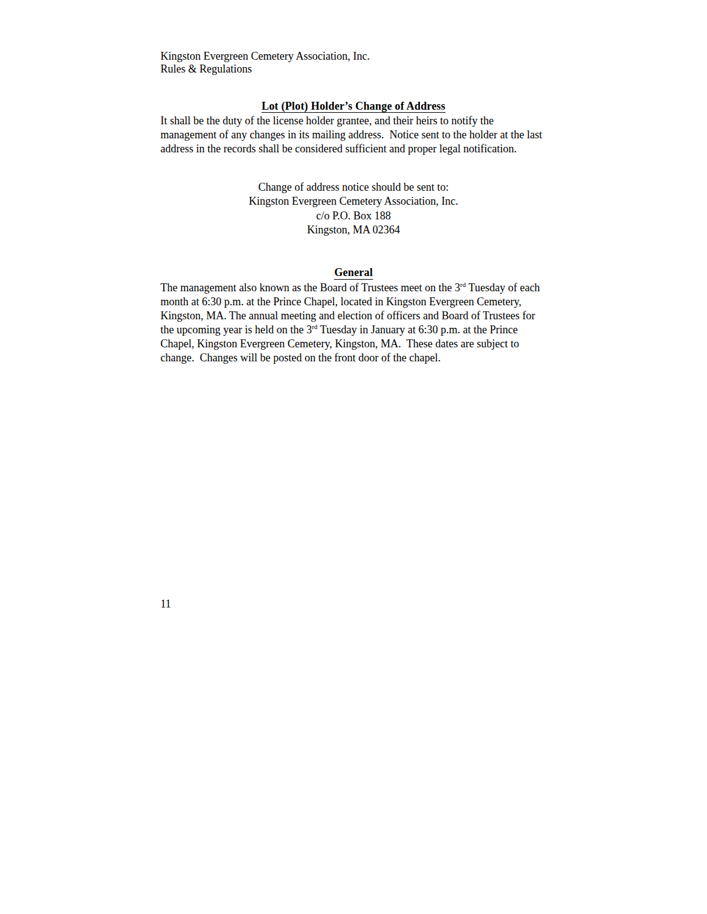Kingston Evergreen Cemetery Association, Inc.
Rules & Regulations
Lot (Plot) Holder’s Change of Address
It shall be the duty of the license holder grantee, and their heirs to notify the management of any changes in its mailing address. Notice sent to the holder at the last address in the records shall be considered sufficient and proper legal notification.
Change of address notice should be sent to:
Kingston Evergreen Cemetery Association, Inc.
c/o P.O. Box 188
Kingston, MA 02364
General
The management also known as the Board of Trustees meet on the 3rd Tuesday of each month at 6:30 p.m. at the Prince Chapel, located in Kingston Evergreen Cemetery, Kingston, MA. The annual meeting and election of officers and Board of Trustees for the upcoming year is held on the 3rd Tuesday in January at 6:30 p.m. at the Prince Chapel, Kingston Evergreen Cemetery, Kingston, MA. These dates are subject to change. Changes will be posted on the front door of the chapel.
11